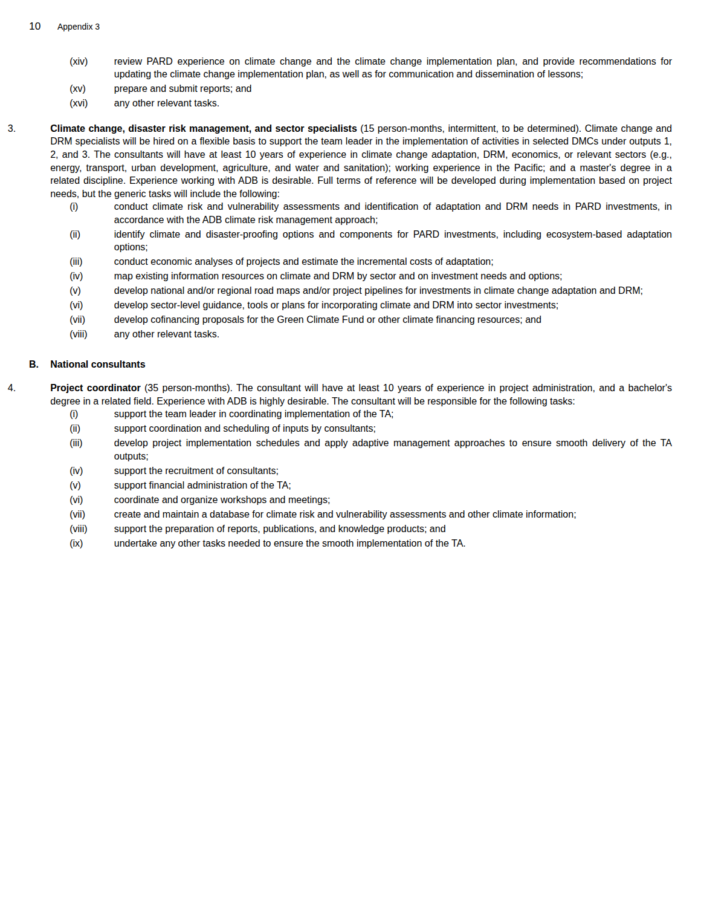10 Appendix 3
| (xiv) | review PARD experience on climate change and the climate change implementation plan, and provide recommendations for updating the climate change implementation plan, as well as for communication and dissemination of lessons; |
| (xv) | prepare and submit reports; and |
| (xvi) | any other relevant tasks. |
3. Climate change, disaster risk management, and sector specialists (15 person-months, intermittent, to be determined). Climate change and DRM specialists will be hired on a flexible basis to support the team leader in the implementation of activities in selected DMCs under outputs 1, 2, and 3. The consultants will have at least 10 years of experience in climate change adaptation, DRM, economics, or relevant sectors (e.g., energy, transport, urban development, agriculture, and water and sanitation); working experience in the Pacific; and a master's degree in a related discipline. Experience working with ADB is desirable. Full terms of reference will be developed during implementation based on project needs, but the generic tasks will include the following:
| (i) | conduct climate risk and vulnerability assessments and identification of adaptation and DRM needs in PARD investments, in accordance with the ADB climate risk management approach; |
| (ii) | identify climate and disaster-proofing options and components for PARD investments, including ecosystem-based adaptation options; |
| (iii) | conduct economic analyses of projects and estimate the incremental costs of adaptation; |
| (iv) | map existing information resources on climate and DRM by sector and on investment needs and options; |
| (v) | develop national and/or regional road maps and/or project pipelines for investments in climate change adaptation and DRM; |
| (vi) | develop sector-level guidance, tools or plans for incorporating climate and DRM into sector investments; |
| (vii) | develop cofinancing proposals for the Green Climate Fund or other climate financing resources; and |
| (viii) | any other relevant tasks. |
B. National consultants
4. Project coordinator (35 person-months). The consultant will have at least 10 years of experience in project administration, and a bachelor's degree in a related field. Experience with ADB is highly desirable. The consultant will be responsible for the following tasks:
| (i) | support the team leader in coordinating implementation of the TA; |
| (ii) | support coordination and scheduling of inputs by consultants; |
| (iii) | develop project implementation schedules and apply adaptive management approaches to ensure smooth delivery of the TA outputs; |
| (iv) | support the recruitment of consultants; |
| (v) | support financial administration of the TA; |
| (vi) | coordinate and organize workshops and meetings; |
| (vii) | create and maintain a database for climate risk and vulnerability assessments and other climate information; |
| (viii) | support the preparation of reports, publications, and knowledge products; and |
| (ix) | undertake any other tasks needed to ensure the smooth implementation of the TA. |